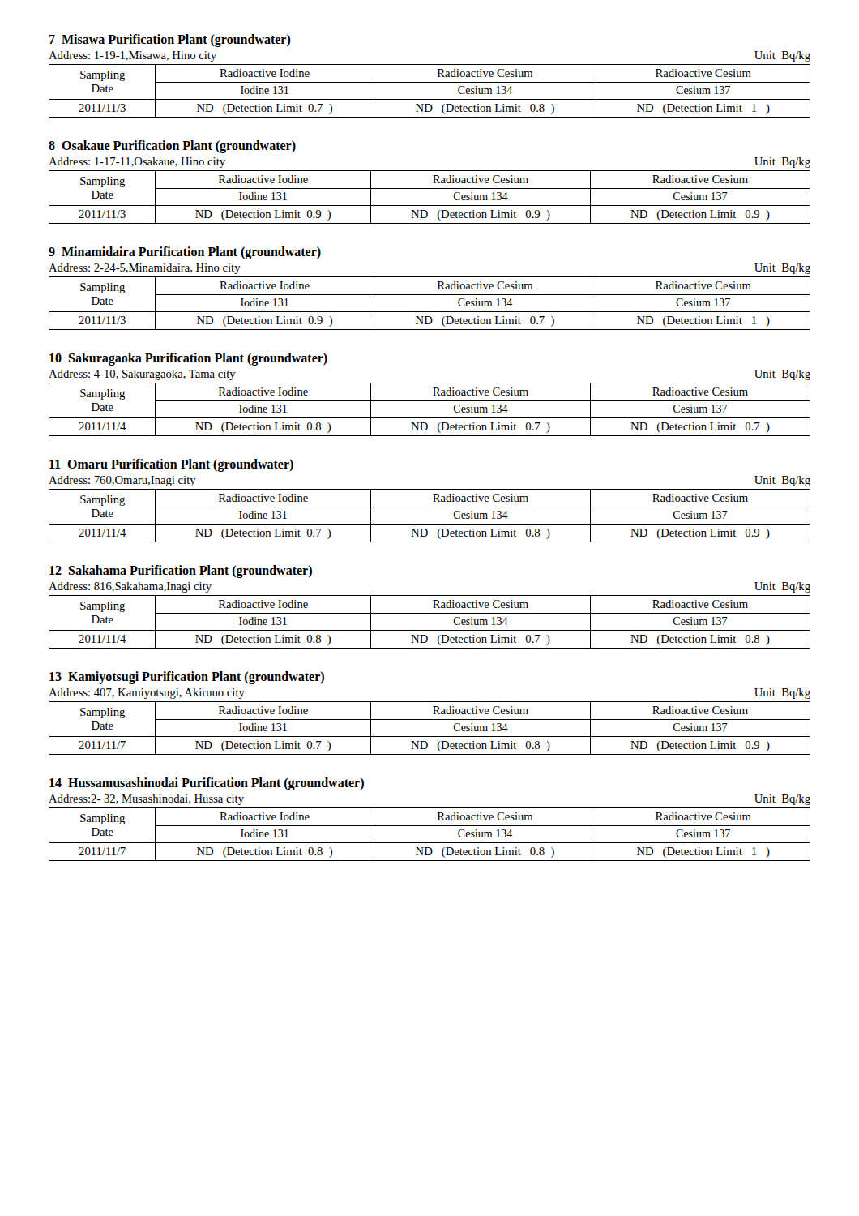7 Misawa Purification Plant (groundwater)
Address: 1-19-1,Misawa, Hino city Unit Bq/kg
| Sampling Date | Radioactive Iodine | Radioactive Cesium | Radioactive Cesium |
| --- | --- | --- | --- |
| Iodine 131 | Cesium 134 | Cesium 137 |
| 2011/11/3 | ND (Detection Limit 0.7 ) | ND (Detection Limit 0.8 ) | ND (Detection Limit 1 ) |
8 Osakaue Purification Plant (groundwater)
Address: 1-17-11,Osakaue, Hino city Unit Bq/kg
| Sampling Date | Radioactive Iodine | Radioactive Cesium | Radioactive Cesium |
| --- | --- | --- | --- |
| Iodine 131 | Cesium 134 | Cesium 137 |
| 2011/11/3 | ND (Detection Limit 0.9 ) | ND (Detection Limit 0.9 ) | ND (Detection Limit 0.9 ) |
9 Minamidaira Purification Plant (groundwater)
Address: 2-24-5,Minamidaira, Hino city Unit Bq/kg
| Sampling Date | Radioactive Iodine | Radioactive Cesium | Radioactive Cesium |
| --- | --- | --- | --- |
| Iodine 131 | Cesium 134 | Cesium 137 |
| 2011/11/3 | ND (Detection Limit 0.9 ) | ND (Detection Limit 0.7 ) | ND (Detection Limit 1 ) |
10 Sakuragaoka Purification Plant (groundwater)
Address: 4-10, Sakuragaoka, Tama city Unit Bq/kg
| Sampling Date | Radioactive Iodine | Radioactive Cesium | Radioactive Cesium |
| --- | --- | --- | --- |
| Iodine 131 | Cesium 134 | Cesium 137 |
| 2011/11/4 | ND (Detection Limit 0.8 ) | ND (Detection Limit 0.7 ) | ND (Detection Limit 0.7 ) |
11 Omaru Purification Plant (groundwater)
Address: 760,Omaru,Inagi city Unit Bq/kg
| Sampling Date | Radioactive Iodine | Radioactive Cesium | Radioactive Cesium |
| --- | --- | --- | --- |
| Iodine 131 | Cesium 134 | Cesium 137 |
| 2011/11/4 | ND (Detection Limit 0.7 ) | ND (Detection Limit 0.8 ) | ND (Detection Limit 0.9 ) |
12 Sakahama Purification Plant (groundwater)
Address: 816,Sakahama,Inagi city Unit Bq/kg
| Sampling Date | Radioactive Iodine | Radioactive Cesium | Radioactive Cesium |
| --- | --- | --- | --- |
| Iodine 131 | Cesium 134 | Cesium 137 |
| 2011/11/4 | ND (Detection Limit 0.8 ) | ND (Detection Limit 0.7 ) | ND (Detection Limit 0.8 ) |
13 Kamiyotsugi Purification Plant (groundwater)
Address: 407, Kamiyotsugi, Akiruno city Unit Bq/kg
| Sampling Date | Radioactive Iodine | Radioactive Cesium | Radioactive Cesium |
| --- | --- | --- | --- |
| Iodine 131 | Cesium 134 | Cesium 137 |
| 2011/11/7 | ND (Detection Limit 0.7 ) | ND (Detection Limit 0.8 ) | ND (Detection Limit 0.9 ) |
14 Hussamusashinodai Purification Plant (groundwater)
Address:2- 32, Musashinodai, Hussa city Unit Bq/kg
| Sampling Date | Radioactive Iodine | Radioactive Cesium | Radioactive Cesium |
| --- | --- | --- | --- |
| Iodine 131 | Cesium 134 | Cesium 137 |
| 2011/11/7 | ND (Detection Limit 0.8 ) | ND (Detection Limit 0.8 ) | ND (Detection Limit 1 ) |